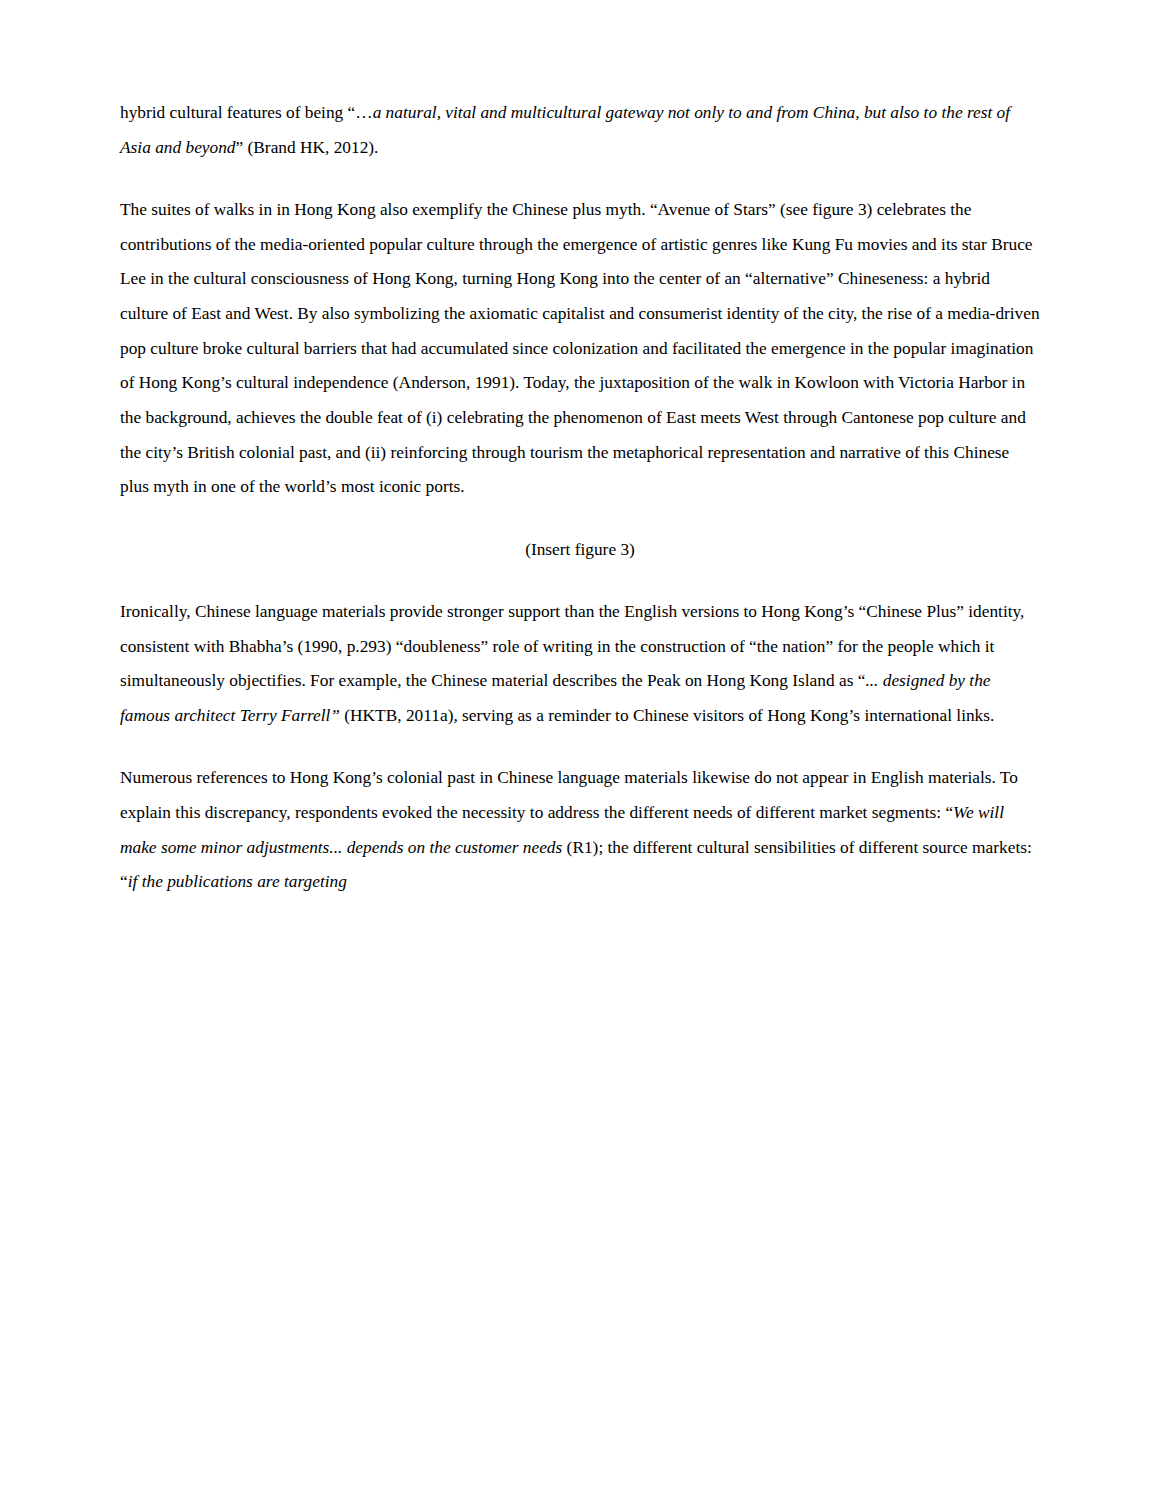hybrid cultural features of being “…a natural, vital and multicultural gateway not only to and from China, but also to the rest of Asia and beyond” (Brand HK, 2012).
The suites of walks in in Hong Kong also exemplify the Chinese plus myth. “Avenue of Stars” (see figure 3) celebrates the contributions of the media-oriented popular culture through the emergence of artistic genres like Kung Fu movies and its star Bruce Lee in the cultural consciousness of Hong Kong, turning Hong Kong into the center of an “alternative” Chineseness: a hybrid culture of East and West. By also symbolizing the axiomatic capitalist and consumerist identity of the city, the rise of a media-driven pop culture broke cultural barriers that had accumulated since colonization and facilitated the emergence in the popular imagination of Hong Kong’s cultural independence (Anderson, 1991). Today, the juxtaposition of the walk in Kowloon with Victoria Harbor in the background, achieves the double feat of (i) celebrating the phenomenon of East meets West through Cantonese pop culture and the city’s British colonial past, and (ii) reinforcing through tourism the metaphorical representation and narrative of this Chinese plus myth in one of the world’s most iconic ports.
(Insert figure 3)
Ironically, Chinese language materials provide stronger support than the English versions to Hong Kong’s “Chinese Plus” identity, consistent with Bhabha’s (1990, p.293) “doubleness” role of writing in the construction of “the nation” for the people which it simultaneously objectifies. For example, the Chinese material describes the Peak on Hong Kong Island as “... designed by the famous architect Terry Farrell” (HKTB, 2011a), serving as a reminder to Chinese visitors of Hong Kong’s international links.
Numerous references to Hong Kong’s colonial past in Chinese language materials likewise do not appear in English materials. To explain this discrepancy, respondents evoked the necessity to address the different needs of different market segments: “We will make some minor adjustments... depends on the customer needs (R1); the different cultural sensibilities of different source markets: “if the publications are targeting